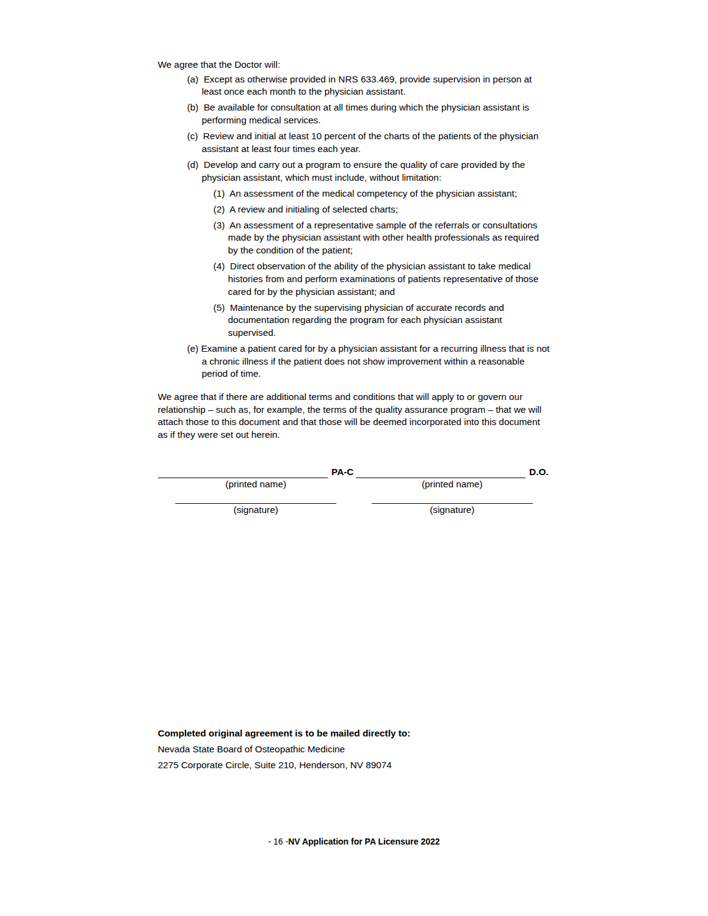We agree that the Doctor will:
(a) Except as otherwise provided in NRS 633.469, provide supervision in person at least once each month to the physician assistant.
(b) Be available for consultation at all times during which the physician assistant is performing medical services.
(c) Review and initial at least 10 percent of the charts of the patients of the physician assistant at least four times each year.
(d) Develop and carry out a program to ensure the quality of care provided by the physician assistant, which must include, without limitation:
(1) An assessment of the medical competency of the physician assistant;
(2) A review and initialing of selected charts;
(3) An assessment of a representative sample of the referrals or consultations made by the physician assistant with other health professionals as required by the condition of the patient;
(4) Direct observation of the ability of the physician assistant to take medical histories from and perform examinations of patients representative of those cared for by the physician assistant; and
(5) Maintenance by the supervising physician of accurate records and documentation regarding the program for each physician assistant supervised.
(e) Examine a patient cared for by a physician assistant for a recurring illness that is not a chronic illness if the patient does not show improvement within a reasonable period of time.
We agree that if there are additional terms and conditions that will apply to or govern our relationship – such as, for example, the terms of the quality assurance program – that we will attach those to this document and that those will be deemed incorporated into this document as if they were set out herein.
| PA-C | D.O. |
| (printed name) | (printed name) |
| (signature) | (signature) |
Completed original agreement is to be mailed directly to:
Nevada State Board of Osteopathic Medicine
2275 Corporate Circle, Suite 210, Henderson, NV 89074
- 16 -NV Application for PA Licensure 2022